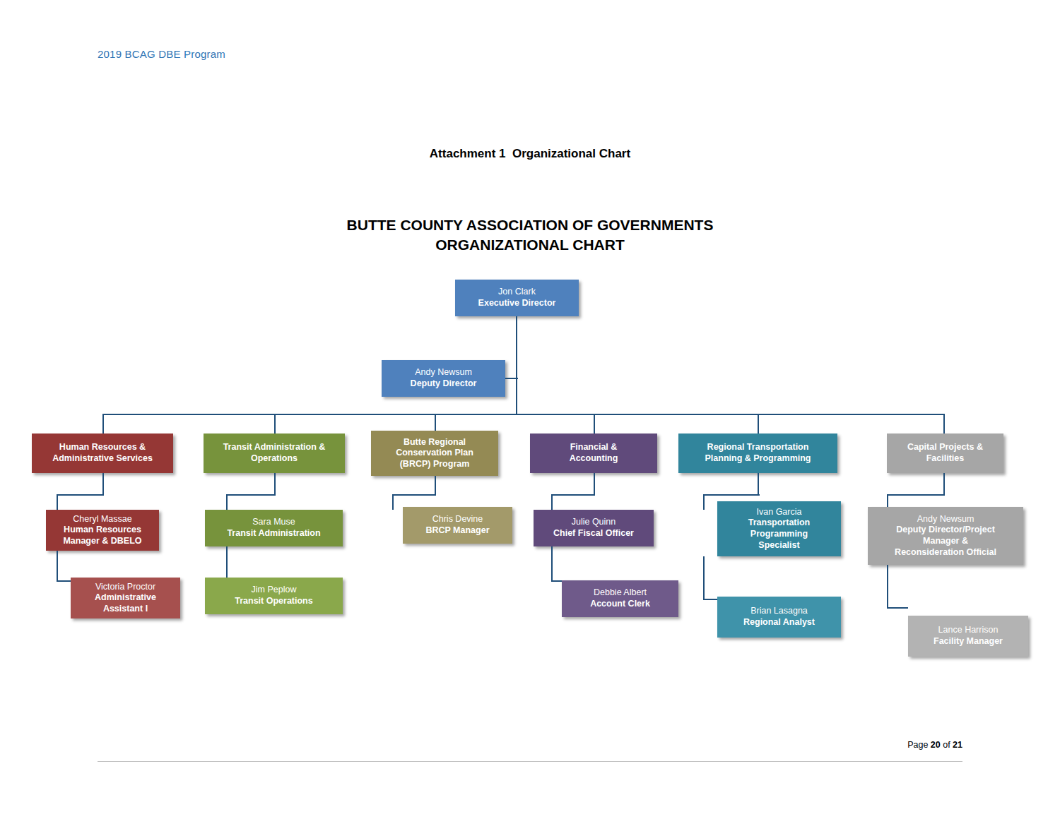2019 BCAG DBE Program
Attachment 1 Organizational Chart
BUTTE COUNTY ASSOCIATION OF GOVERNMENTS
ORGANIZATIONAL CHART
Jon Clark
Executive Director
Andy Newsum
Deputy Director
Human Resources &
Administrative Services
Transit Administration &
Operations
Butte Regional
Conservation Plan
(BRCP) Program
Financial &
Accounting
Regional Transportation
Planning & Programming
Capital Projects &
Facilities
Cheryl Massae
Human Resources
Manager & DBELO
Victoria Proctor
Administrative
Assistant I
Sara Muse
Transit Administration
Jim Peplow
Transit Operations
Chris Devine
BRCP Manager
Julie Quinn
Chief Fiscal Officer
Debbie Albert
Account Clerk
Ivan Garcia
Transportation
Programming
Specialist
Brian Lasagna
Regional Analyst
Andy Newsum
Deputy Director/Project
Manager &
Reconsideration Official
Lance Harrison
Facility Manager
Page 20 of 21